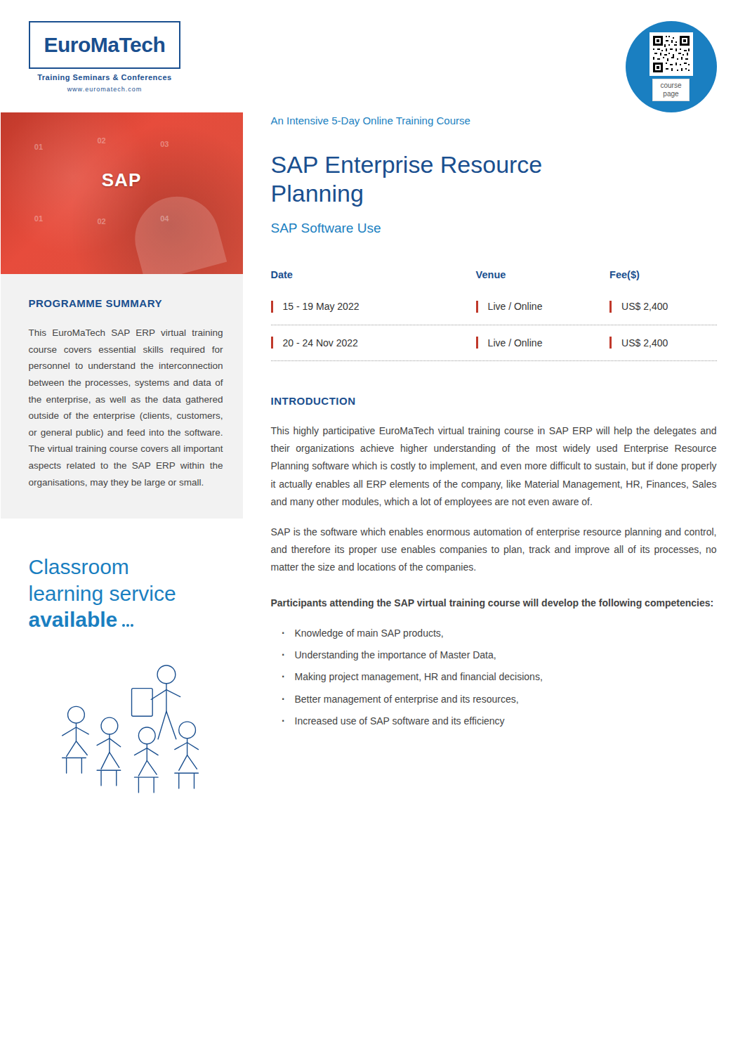Euro MaTech
Training Seminars & Conferences
www.euromatech.com
course
page
01 02 03 01 02 04
SAP
PROGRAMME SUMMARY
This EuroMaTech SAP ERP virtual training course covers essential skills required for personnel to understand the interconnection between the processes, systems and data of the enterprise, as well as the data gathered outside of the enterprise (clients, customers, or general public) and feed into the software. The virtual training course covers all important aspects related to the SAP ERP within the organisations, may they be large or small.
Classroom
learning service
available
An Intensive 5-Day Online Training Course
SAP Enterprise Resource
Planning
SAP Software Use
Date
Venue
Fee($)
15 - 19 May 2022
Live / Online
US$ 2,400
20 - 24 Nov 2022
Live / Online
US$ 2,400
INTRODUCTION
This highly participative EuroMaTech virtual training course in SAP ERP will help the delegates and their organizations achieve higher understanding of the most widely used Enterprise Resource Planning software which is costly to implement, and even more difficult to sustain, but if done properly it actually enables all ERP elements of the company, like Material Management, HR, Finances, Sales and many other modules, which a lot of employees are not even aware of.
SAP is the software which enables enormous automation of enterprise resource planning and control, and therefore its proper use enables companies to plan, track and improve all of its processes, no matter the size and locations of the companies.
Participants attending the SAP virtual training course will develop the following competencies:
Knowledge of main SAP products,
Understanding the importance of Master Data,
Making project management, HR and financial decisions,
Better management of enterprise and its resources,
Increased use of SAP software and its efficiency